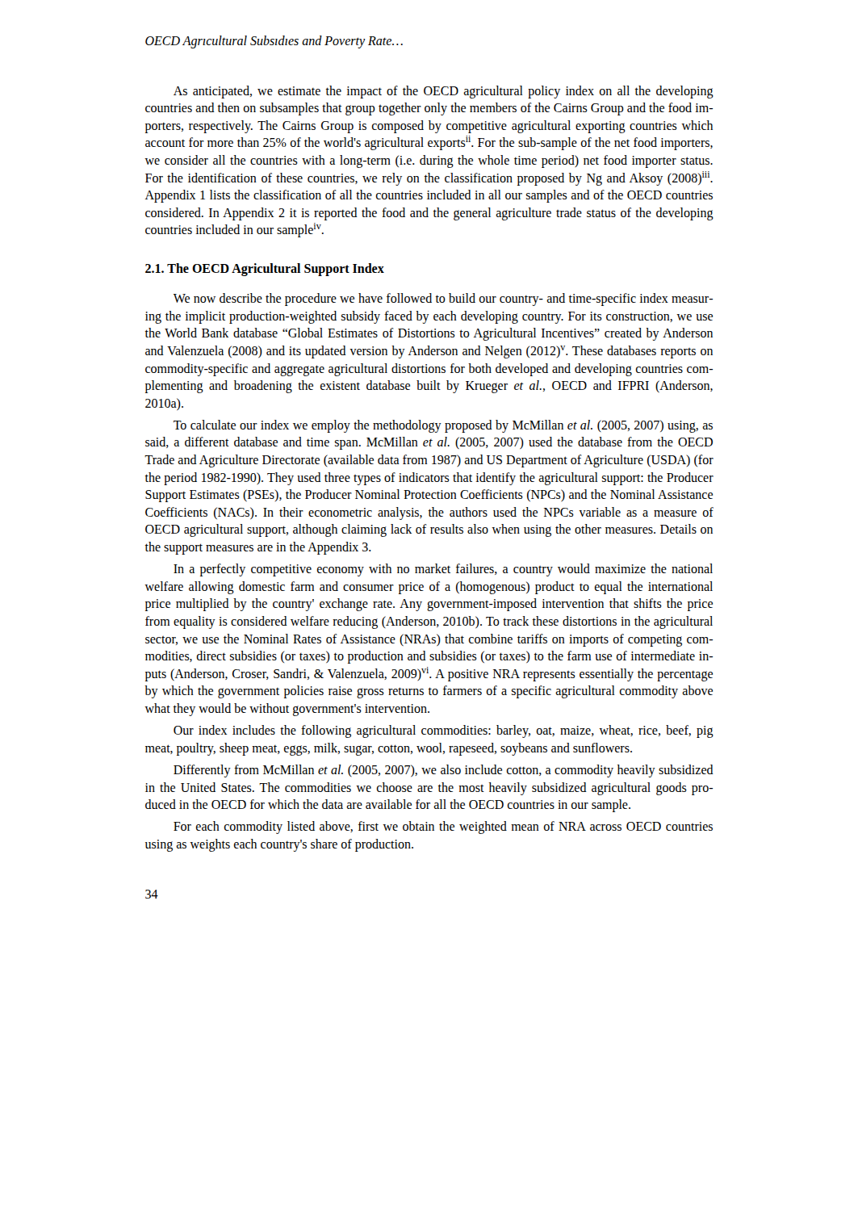OECD Agrıcultural Subsıdıes and Poverty Rate…
As anticipated, we estimate the impact of the OECD agricultural policy index on all the developing countries and then on subsamples that group together only the members of the Cairns Group and the food importers, respectively. The Cairns Group is composed by competitive agricultural exporting countries which account for more than 25% of the world's agricultural exportsii. For the sub-sample of the net food importers, we consider all the countries with a long-term (i.e. during the whole time period) net food importer status. For the identification of these countries, we rely on the classification proposed by Ng and Aksoy (2008)iii. Appendix 1 lists the classification of all the countries included in all our samples and of the OECD countries considered. In Appendix 2 it is reported the food and the general agriculture trade status of the developing countries included in our sampleiv.
2.1. The OECD Agricultural Support Index
We now describe the procedure we have followed to build our country- and time-specific index measuring the implicit production-weighted subsidy faced by each developing country. For its construction, we use the World Bank database “Global Estimates of Distortions to Agricultural Incentives” created by Anderson and Valenzuela (2008) and its updated version by Anderson and Nelgen (2012)v. These databases reports on commodity-specific and aggregate agricultural distortions for both developed and developing countries complementing and broadening the existent database built by Krueger et al., OECD and IFPRI (Anderson, 2010a).
To calculate our index we employ the methodology proposed by McMillan et al. (2005, 2007) using, as said, a different database and time span. McMillan et al. (2005, 2007) used the database from the OECD Trade and Agriculture Directorate (available data from 1987) and US Department of Agriculture (USDA) (for the period 1982-1990). They used three types of indicators that identify the agricultural support: the Producer Support Estimates (PSEs), the Producer Nominal Protection Coefficients (NPCs) and the Nominal Assistance Coefficients (NACs). In their econometric analysis, the authors used the NPCs variable as a measure of OECD agricultural support, although claiming lack of results also when using the other measures. Details on the support measures are in the Appendix 3.
In a perfectly competitive economy with no market failures, a country would maximize the national welfare allowing domestic farm and consumer price of a (homogenous) product to equal the international price multiplied by the country' exchange rate. Any government-imposed intervention that shifts the price from equality is considered welfare reducing (Anderson, 2010b). To track these distortions in the agricultural sector, we use the Nominal Rates of Assistance (NRAs) that combine tariffs on imports of competing commodities, direct subsidies (or taxes) to production and subsidies (or taxes) to the farm use of intermediate inputs (Anderson, Croser, Sandri, & Valenzuela, 2009)vi. A positive NRA represents essentially the percentage by which the government policies raise gross returns to farmers of a specific agricultural commodity above what they would be without government's intervention.
Our index includes the following agricultural commodities: barley, oat, maize, wheat, rice, beef, pig meat, poultry, sheep meat, eggs, milk, sugar, cotton, wool, rapeseed, soybeans and sunflowers.
Differently from McMillan et al. (2005, 2007), we also include cotton, a commodity heavily subsidized in the United States. The commodities we choose are the most heavily subsidized agricultural goods produced in the OECD for which the data are available for all the OECD countries in our sample.
For each commodity listed above, first we obtain the weighted mean of NRA across OECD countries using as weights each country's share of production.
34